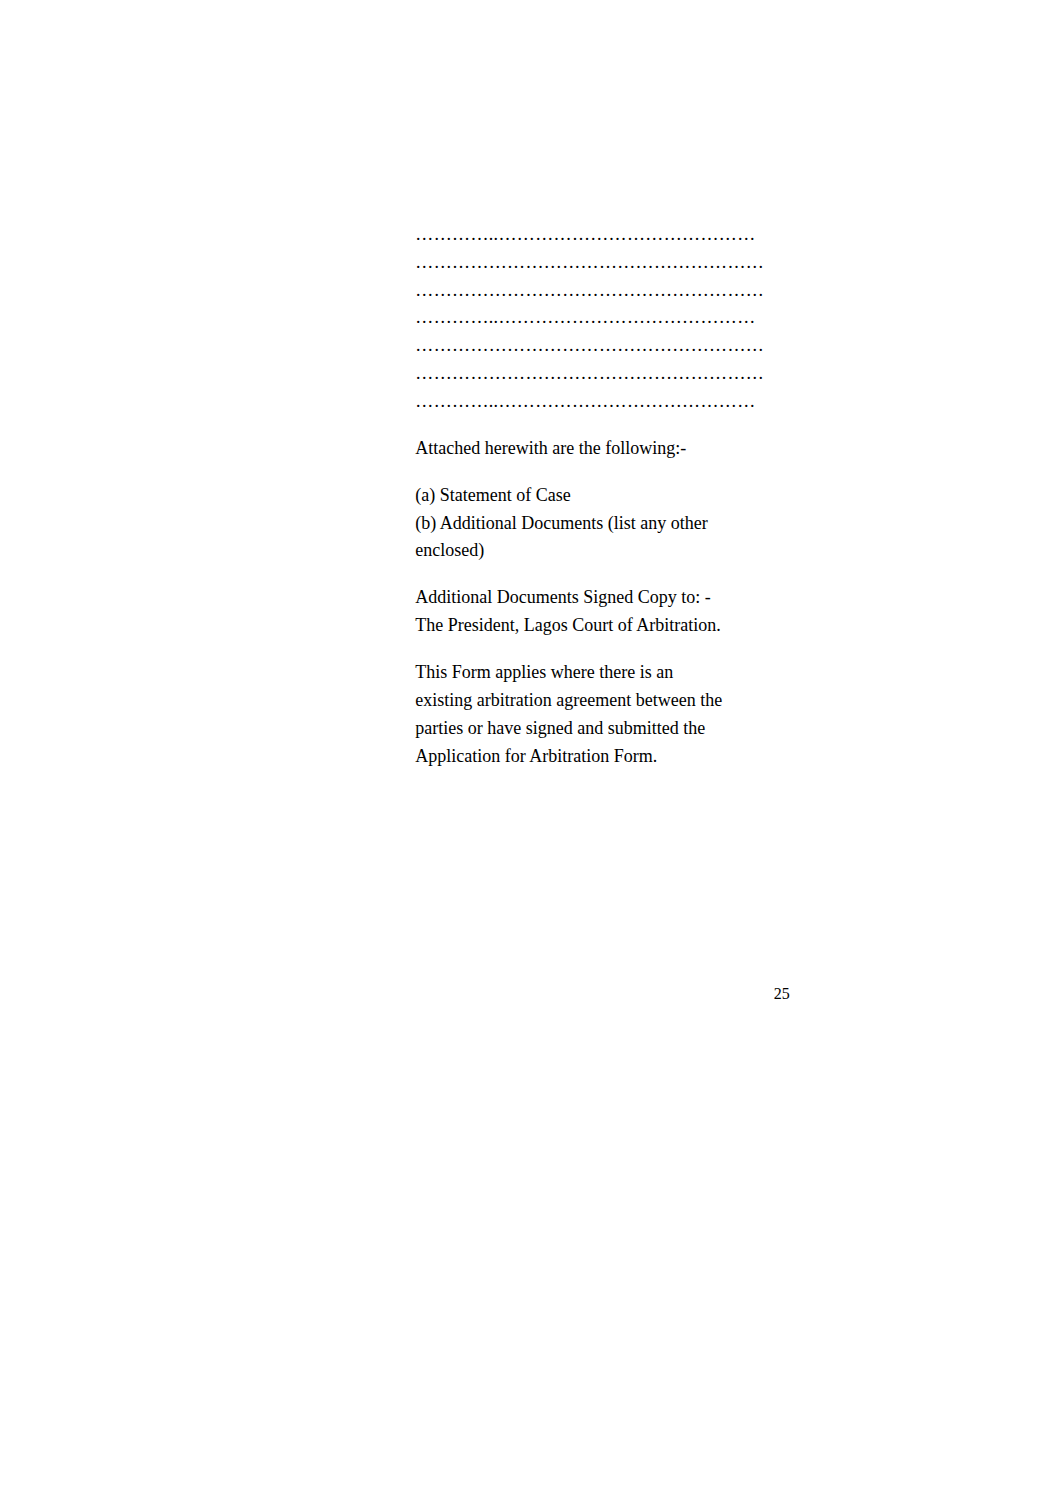…………..……………………………………
…………………………………………………
…………………………………………………
…………..……………………………………
…………………………………………………
…………………………………………………
…………..……………………………………
Attached herewith are the following:-
(a) Statement of Case
(b) Additional Documents (list any other enclosed)
Additional Documents Signed Copy to: - The President, Lagos Court of Arbitration.
This Form applies where there is an existing arbitration agreement between the parties or have signed and submitted the Application for Arbitration Form.
25